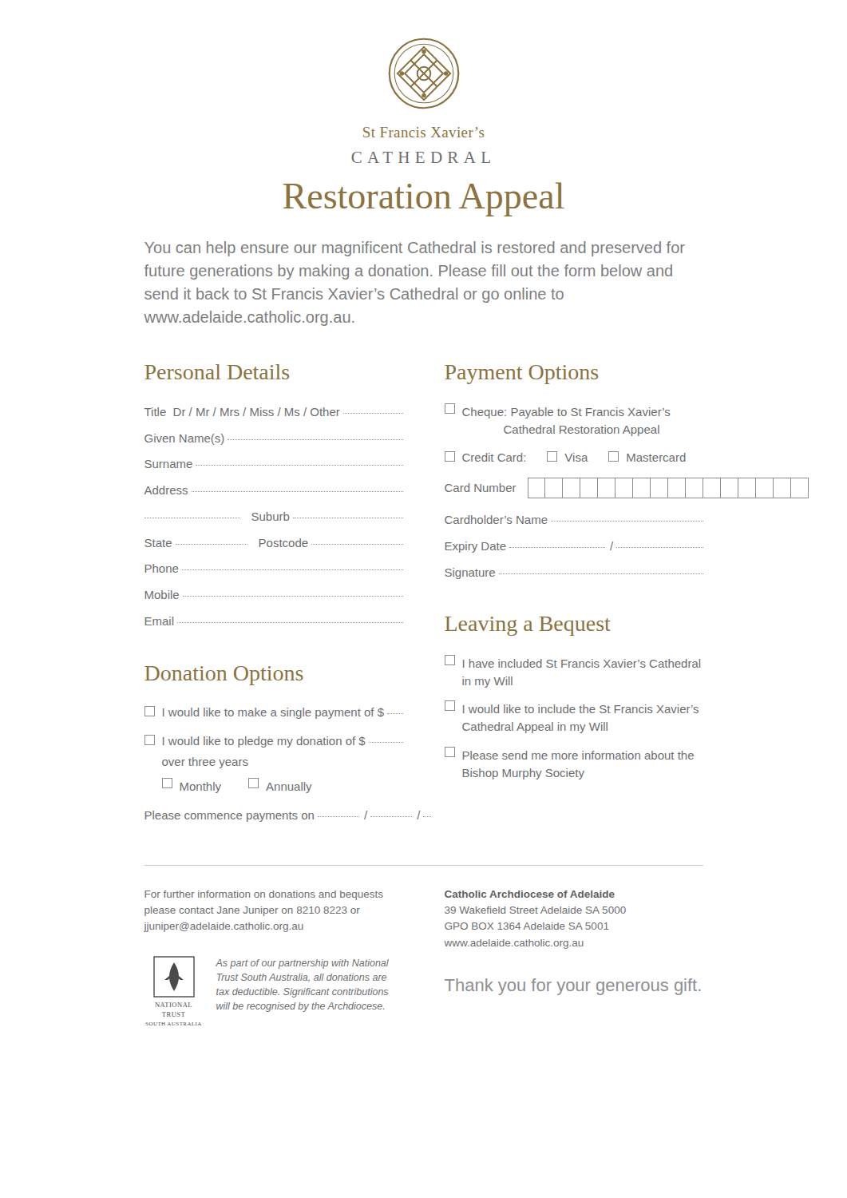St Francis Xavier’s
CATHEDRAL
Restoration Appeal
You can help ensure our magnificent Cathedral is restored and preserved for future generations by making a donation. Please fill out the form below and send it back to St Francis Xavier’s Cathedral or go online to www.adelaide.catholic.org.au.
Personal Details
Title Dr / Mr / Mrs / Miss / Ms / Other
Given Name(s)
Surname
Address
Suburb
State Postcode
Phone
Mobile
Email
Donation Options
I would like to make a single payment of $
I would like to pledge my donation of $
over three years
Monthly Annually
Please commence payments on / /
Payment Options
Cheque: Payable to St Francis Xavier’s
Cathedral Restoration Appeal
Credit Card: Visa Mastercard
Card Number
Cardholder’s Name
Expiry Date /
Signature
Leaving a Bequest
I have included St Francis Xavier’s Cathedral
in my Will
I would like to include the St Francis Xavier’s
Cathedral Appeal in my Will
Please send me more information about the
Bishop Murphy Society
For further information on donations and bequests
please contact Jane Juniper on 8210 8223 or
jjuniper@adelaide.catholic.org.au
NATIONAL TRUST
SOUTH AUSTRALIA
As part of our partnership with National Trust South Australia, all donations are tax deductible. Significant contributions will be recognised by the Archdiocese.
Catholic Archdiocese of Adelaide
39 Wakefield Street Adelaide SA 5000
GPO BOX 1364 Adelaide SA 5001
www.adelaide.catholic.org.au
Thank you for your generous gift.